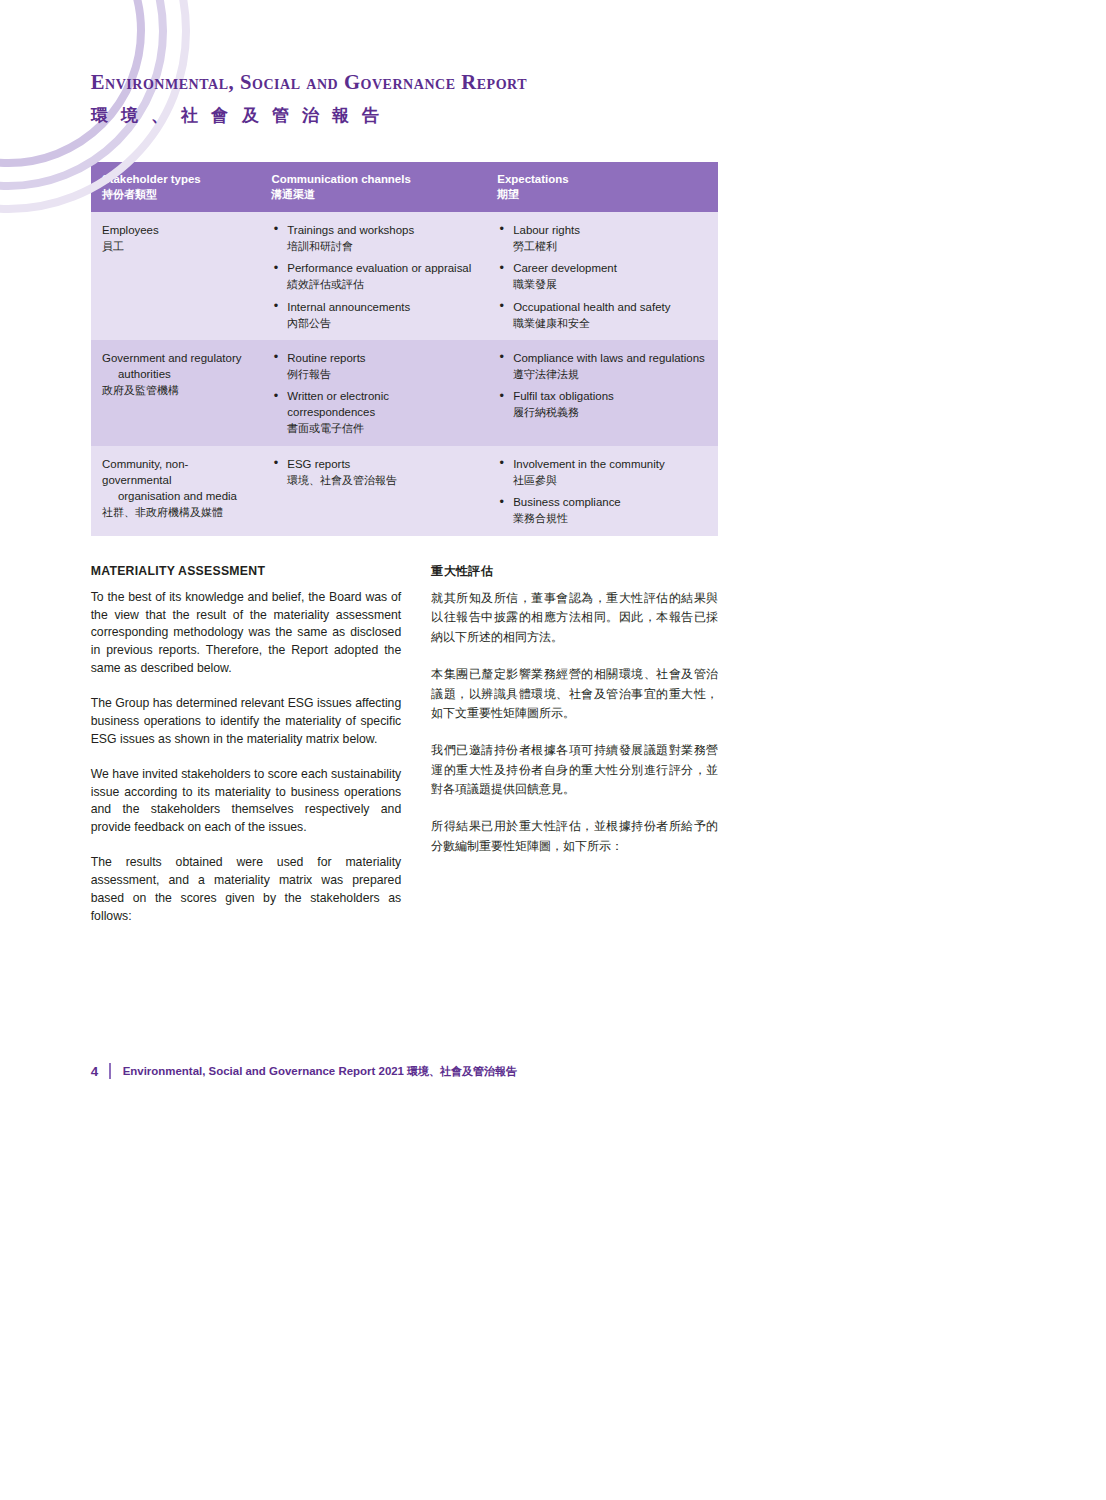Environmental, Social and Governance Report
環 境 、 社 會 及 管 治 報 告
| Stakeholder types 持份者類型 | Communication channels 溝通渠道 | Expectations 期望 |
| --- | --- | --- |
| Employees 員工 | Trainings and workshops 培訓和研討會 Performance evaluation or appraisal 績效評估或評估 Internal announcements 內部公告 | Labour rights 勞工權利 Career development 職業發展 Occupational health and safety 職業健康和安全 |
| Government and regulatory authorities 政府及監管機構 | Routine reports 例行報告 Written or electronic correspondences 書面或電子信件 | Compliance with laws and regulations 遵守法律法規 Fulfil tax obligations 履行納税義務 |
| Community, non-governmental organisation and media 社群、非政府機構及媒體 | ESG reports 環境、社會及管治報告 | Involvement in the community 社區參與 Business compliance 業務合規性 |
MATERIALITY ASSESSMENT
To the best of its knowledge and belief, the Board was of the view that the result of the materiality assessment corresponding methodology was the same as disclosed in previous reports. Therefore, the Report adopted the same as described below.
The Group has determined relevant ESG issues affecting business operations to identify the materiality of specific ESG issues as shown in the materiality matrix below.
We have invited stakeholders to score each sustainability issue according to its materiality to business operations and the stakeholders themselves respectively and provide feedback on each of the issues.
The results obtained were used for materiality assessment, and a materiality matrix was prepared based on the scores given by the stakeholders as follows:
重大性評估
就其所知及所信，董事會認為，重大性評估的結果與以往報告中披露的相應方法相同。因此，本報告已採納以下所述的相同方法。
本集團已釐定影響業務經營的相關環境、社會及管治議題，以辨識具體環境、社會及管治事宜的重大性，如下文重要性矩陣圖所示。
我們已邀請持份者根據各項可持續發展議題對業務營運的重大性及持份者自身的重大性分別進行評分，並對各項議題提供回饋意見。
所得結果已用於重大性評估，並根據持份者所給予的分數編制重要性矩陣圖，如下所示：
4 Environmental, Social and Governance Report 2021 環境、社會及管治報告